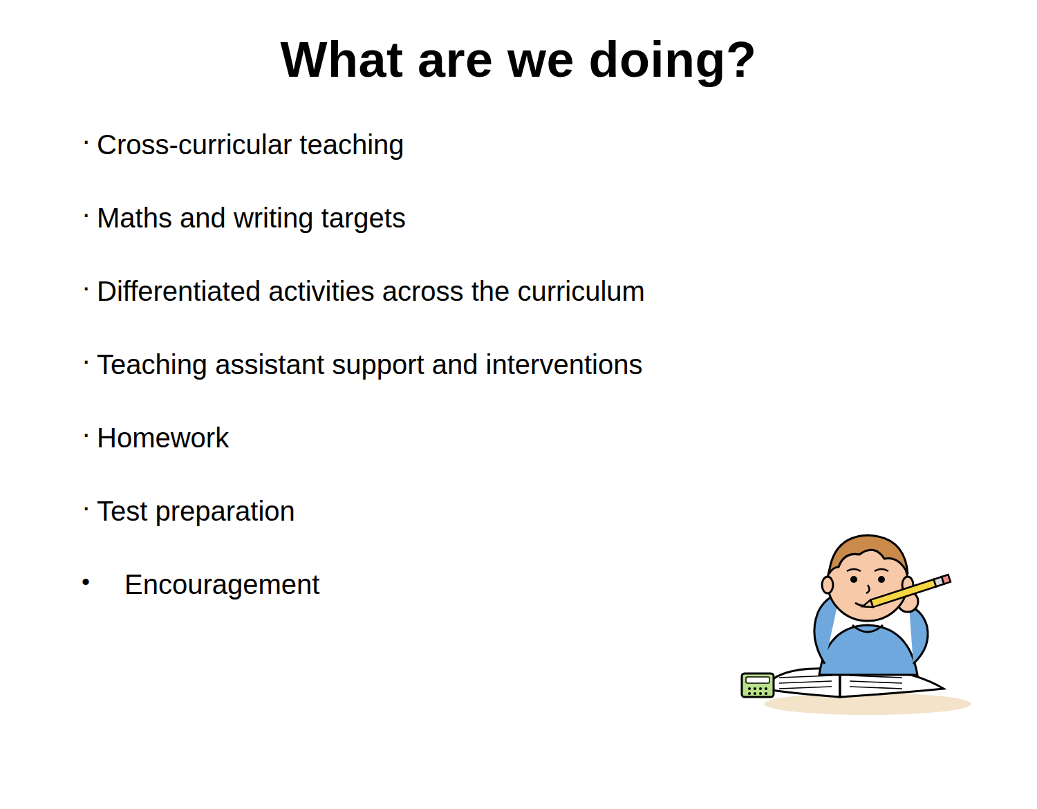What are we doing?
Cross-curricular teaching
Maths and writing targets
Differentiated activities across the curriculum
Teaching assistant support and interventions
Homework
Test preparation
Encouragement
Cartoon of a pupil studying A cartoon boy in a blue shirt holds a pencil in his mouth, scratching his head while looking at an open exercise book with a calculator beside it.